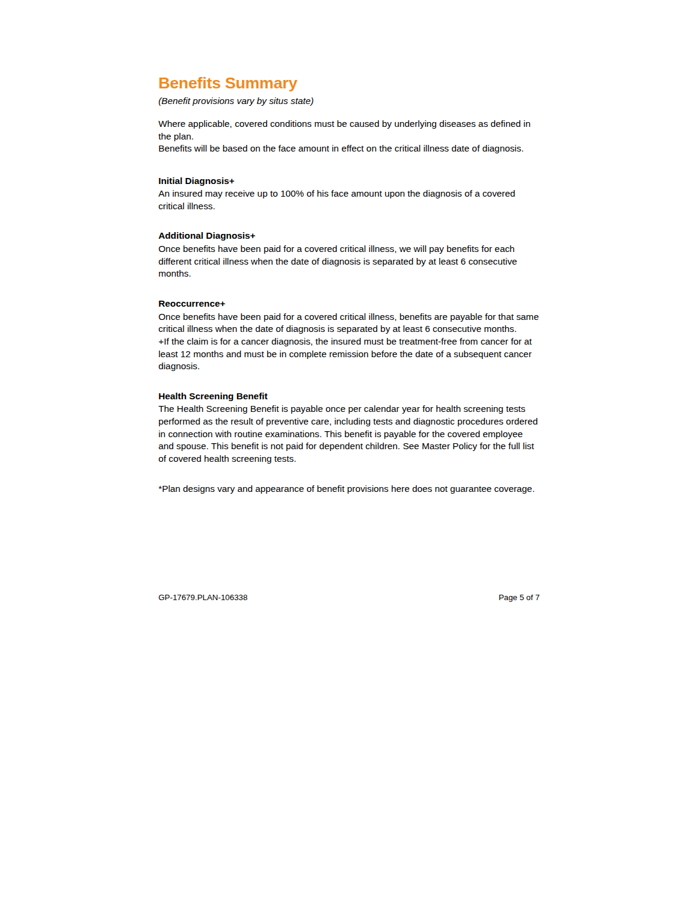Benefits Summary
(Benefit provisions vary by situs state)
Where applicable, covered conditions must be caused by underlying diseases as defined in the plan. Benefits will be based on the face amount in effect on the critical illness date of diagnosis.
Initial Diagnosis+
An insured may receive up to 100% of his face amount upon the diagnosis of a covered critical illness.
Additional Diagnosis+
Once benefits have been paid for a covered critical illness, we will pay benefits for each different critical illness when the date of diagnosis is separated by at least 6 consecutive months.
Reoccurrence+
Once benefits have been paid for a covered critical illness, benefits are payable for that same critical illness when the date of diagnosis is separated by at least 6 consecutive months.
+If the claim is for a cancer diagnosis, the insured must be treatment-free from cancer for at least 12 months and must be in complete remission before the date of a subsequent cancer diagnosis.
Health Screening Benefit
The Health Screening Benefit is payable once per calendar year for health screening tests performed as the result of preventive care, including tests and diagnostic procedures ordered in connection with routine examinations. This benefit is payable for the covered employee and spouse. This benefit is not paid for dependent children. See Master Policy for the full list of covered health screening tests.
*Plan designs vary and appearance of benefit provisions here does not guarantee coverage.
GP-17679.PLAN-106338 Page 5 of 7